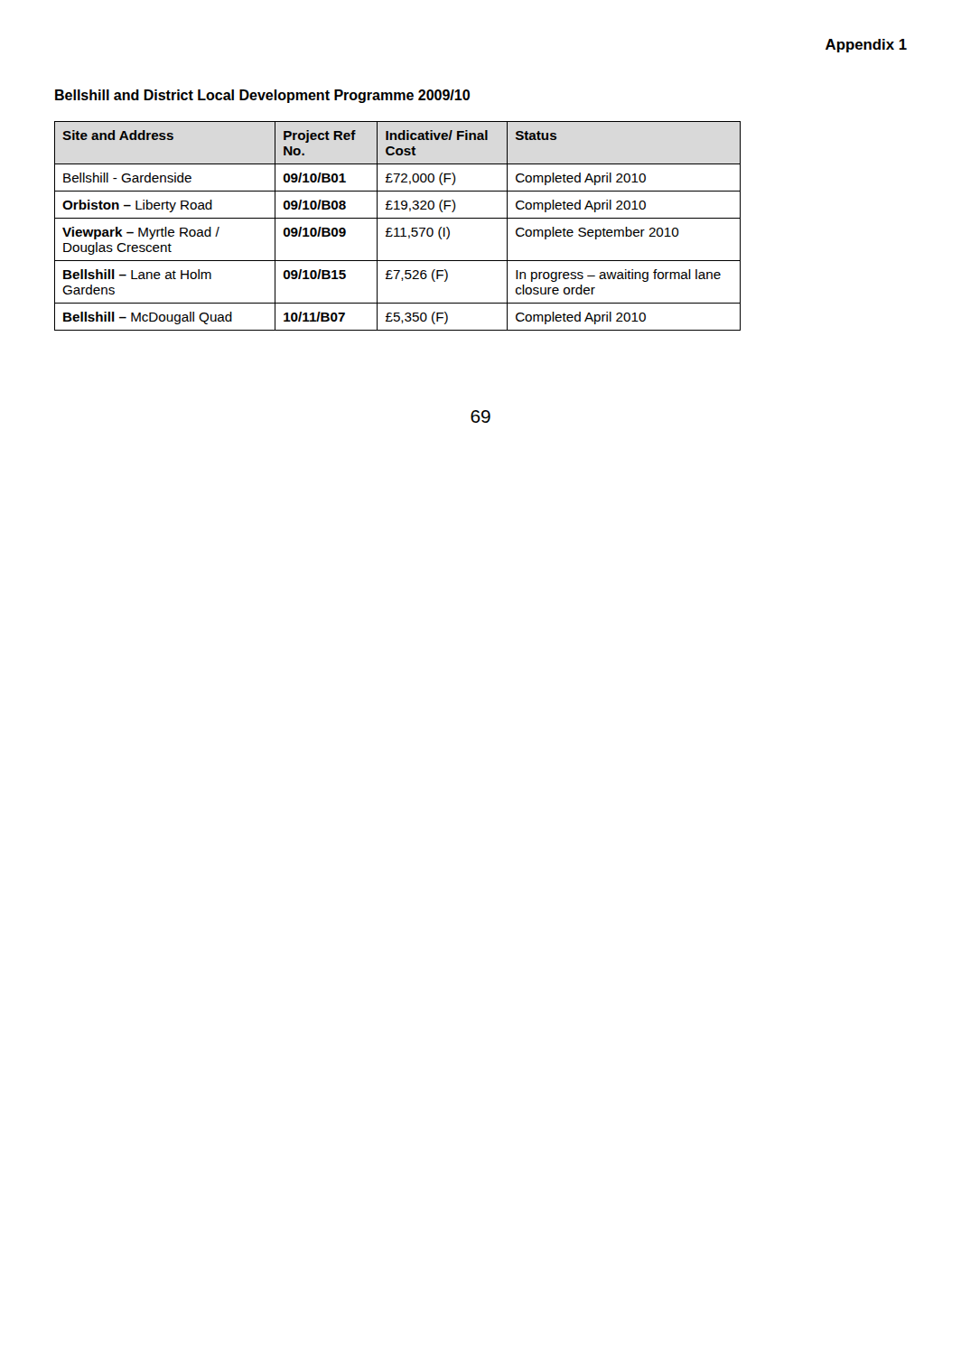Appendix 1
Bellshill and District Local Development Programme 2009/10
| Site and Address | Project Ref No. | Indicative/ Final Cost | Status |
| --- | --- | --- | --- |
| Bellshill - Gardenside | 09/10/B01 | £72,000 (F) | Completed April 2010 |
| Orbiston – Liberty Road | 09/10/B08 | £19,320 (F) | Completed April 2010 |
| Viewpark – Myrtle Road / Douglas Crescent | 09/10/B09 | £11,570 (I) | Complete September 2010 |
| Bellshill – Lane at Holm Gardens | 09/10/B15 | £7,526 (F) | In progress – awaiting formal lane closure order |
| Bellshill – McDougall Quad | 10/11/B07 | £5,350 (F) | Completed April 2010 |
69